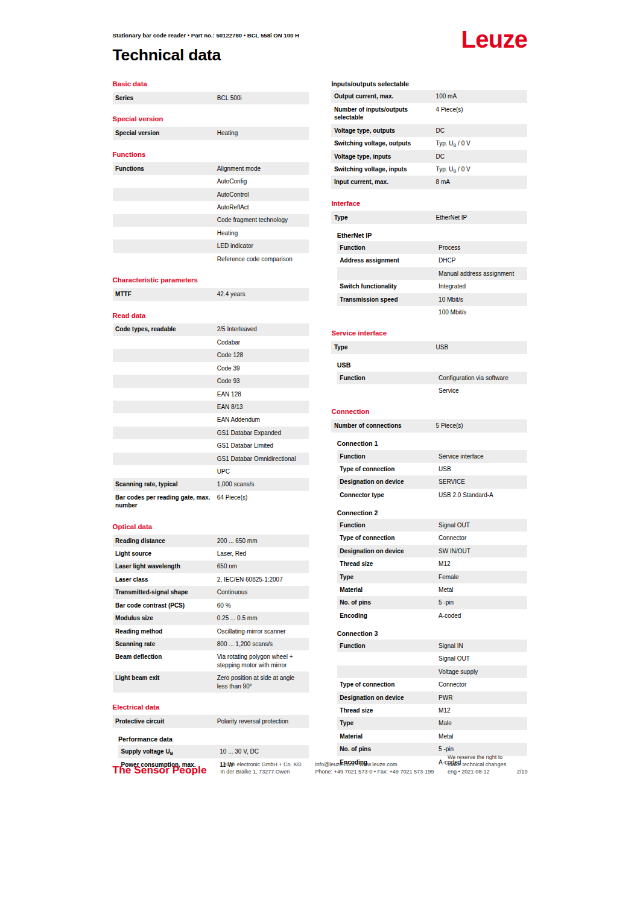Leuze
Stationary bar code reader • Part no.: 50122780 • BCL 558i ON 100 H
Technical data
Basic data
| Series | BCL 500i |
Special version
| Special version | Heating |
Functions
| Functions | Alignment mode |
| | AutoConfig |
| | AutoControl |
| | AutoReflAct |
| | Code fragment technology |
| | Heating |
| | LED indicator |
| | Reference code comparison |
Characteristic parameters
| MTTF | 42.4 years |
Read data
| Code types, readable | 2/5 Interleaved |
| | Codabar |
| | Code 128 |
| | Code 39 |
| | Code 93 |
| | EAN 128 |
| | EAN 8/13 |
| | EAN Addendum |
| | GS1 Databar Expanded |
| | GS1 Databar Limited |
| | GS1 Databar Omnidirectional |
| | UPC |
| Scanning rate, typical | 1,000 scans/s |
| Bar codes per reading gate, max. number | 64 Piece(s) |
Optical data
| Reading distance | 200 ... 650 mm |
| Light source | Laser, Red |
| Laser light wavelength | 650 nm |
| Laser class | 2, IEC/EN 60825-1:2007 |
| Transmitted-signal shape | Continuous |
| Bar code contrast (PCS) | 60 % |
| Modulus size | 0.25 ... 0.5 mm |
| Reading method | Oscillating-mirror scanner |
| Scanning rate | 800 ... 1,200 scans/s |
| Beam deflection | Via rotating polygon wheel + stepping motor with mirror |
| Light beam exit | Zero position at side at angle less than 90° |
Electrical data
| Protective circuit | Polarity reversal protection |
Performance data
| Supply voltage U B | 10 ... 30 V, DC |
| Power consumption, max. | 11 W |
Inputs/outputs selectable
| Output current, max. | 100 mA |
| Number of inputs/outputs selectable | 4 Piece(s) |
| Voltage type, outputs | DC |
| Switching voltage, outputs | Typ. U B / 0 V |
| Voltage type, inputs | DC |
| Switching voltage, inputs | Typ. U B / 0 V |
| Input current, max. | 8 mA |
Interface
| Type | EtherNet IP |
EtherNet IP
| Function | Process |
| Address assignment | DHCP |
| | Manual address assignment |
| Switch functionality | Integrated |
| Transmission speed | 10 Mbit/s |
| | 100 Mbit/s |
Service interface
| Type | USB |
USB
| Function | Configuration via software |
| | Service |
Connection
| Number of connections | 5 Piece(s) |
Connection 1
| Function | Service interface |
| Type of connection | USB |
| Designation on device | SERVICE |
| Connector type | USB 2.0 Standard-A |
Connection 2
| Function | Signal OUT |
| Type of connection | Connector |
| Designation on device | SW IN/OUT |
| Thread size | M12 |
| Type | Female |
| Material | Metal |
| No. of pins | 5 -pin |
| Encoding | A-coded |
Connection 3
| Function | Signal IN |
| | Signal OUT |
| | Voltage supply |
| Type of connection | Connector |
| Designation on device | PWR |
| Thread size | M12 |
| Type | Male |
| Material | Metal |
| No. of pins | 5 -pin |
| Encoding | A-coded |
The Sensor People
Leuze electronic GmbH + Co. KG
In der Braike 1, 73277 Owen
info@leuze.com • www.leuze.com
Phone: +49 7021 573-0 • Fax: +49 7021 573-199
We reserve the right to make technical changes
eng • 2021-08-12
2/10